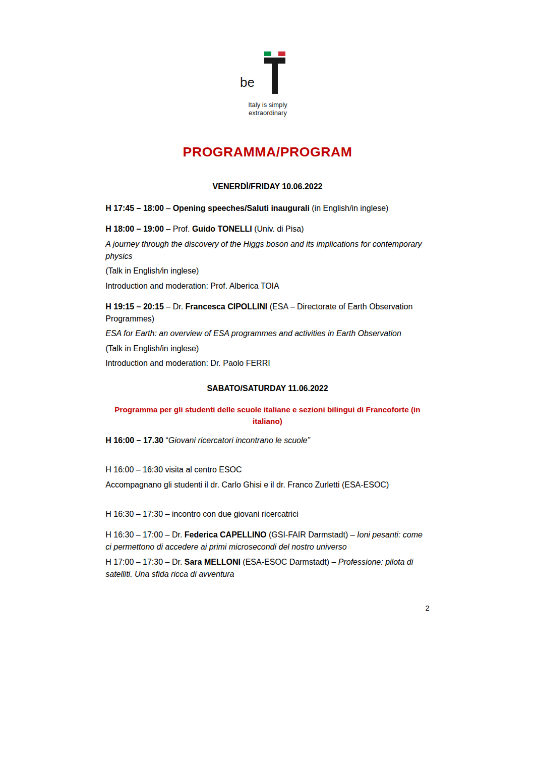be Italy is simply extraordinary
PROGRAMMA/PROGRAM
VENERDÌ/FRIDAY 10.06.2022
H 17:45 – 18:00 – Opening speeches/Saluti inaugurali (in English/in inglese)
H 18:00 – 19:00 – Prof. Guido TONELLI (Univ. di Pisa)
A journey through the discovery of the Higgs boson and its implications for contemporary physics
(Talk in English/in inglese)
Introduction and moderation: Prof. Alberica TOIA
H 19:15 – 20:15 – Dr. Francesca CIPOLLINI (ESA – Directorate of Earth Observation Programmes)
ESA for Earth: an overview of ESA programmes and activities in Earth Observation
(Talk in English/in inglese)
Introduction and moderation: Dr. Paolo FERRI
SABATO/SATURDAY 11.06.2022
Programma per gli studenti delle scuole italiane e sezioni bilingui di Francoforte (in italiano)
H 16:00 – 17.30 “Giovani ricercatori incontrano le scuole”
H 16:00 – 16:30 visita al centro ESOC
Accompagnano gli studenti il dr. Carlo Ghisi e il dr. Franco Zurletti (ESA-ESOC)
H 16:30 – 17:30 – incontro con due giovani ricercatrici
H 16:30 – 17:00 – Dr. Federica CAPELLINO (GSI-FAIR Darmstadt) – Ioni pesanti: come ci permettono di accedere ai primi microsecondi del nostro universo
H 17:00 – 17:30 – Dr. Sara MELLONI (ESA-ESOC Darmstadt) – Professione: pilota di satelliti. Una sfida ricca di avventura
2